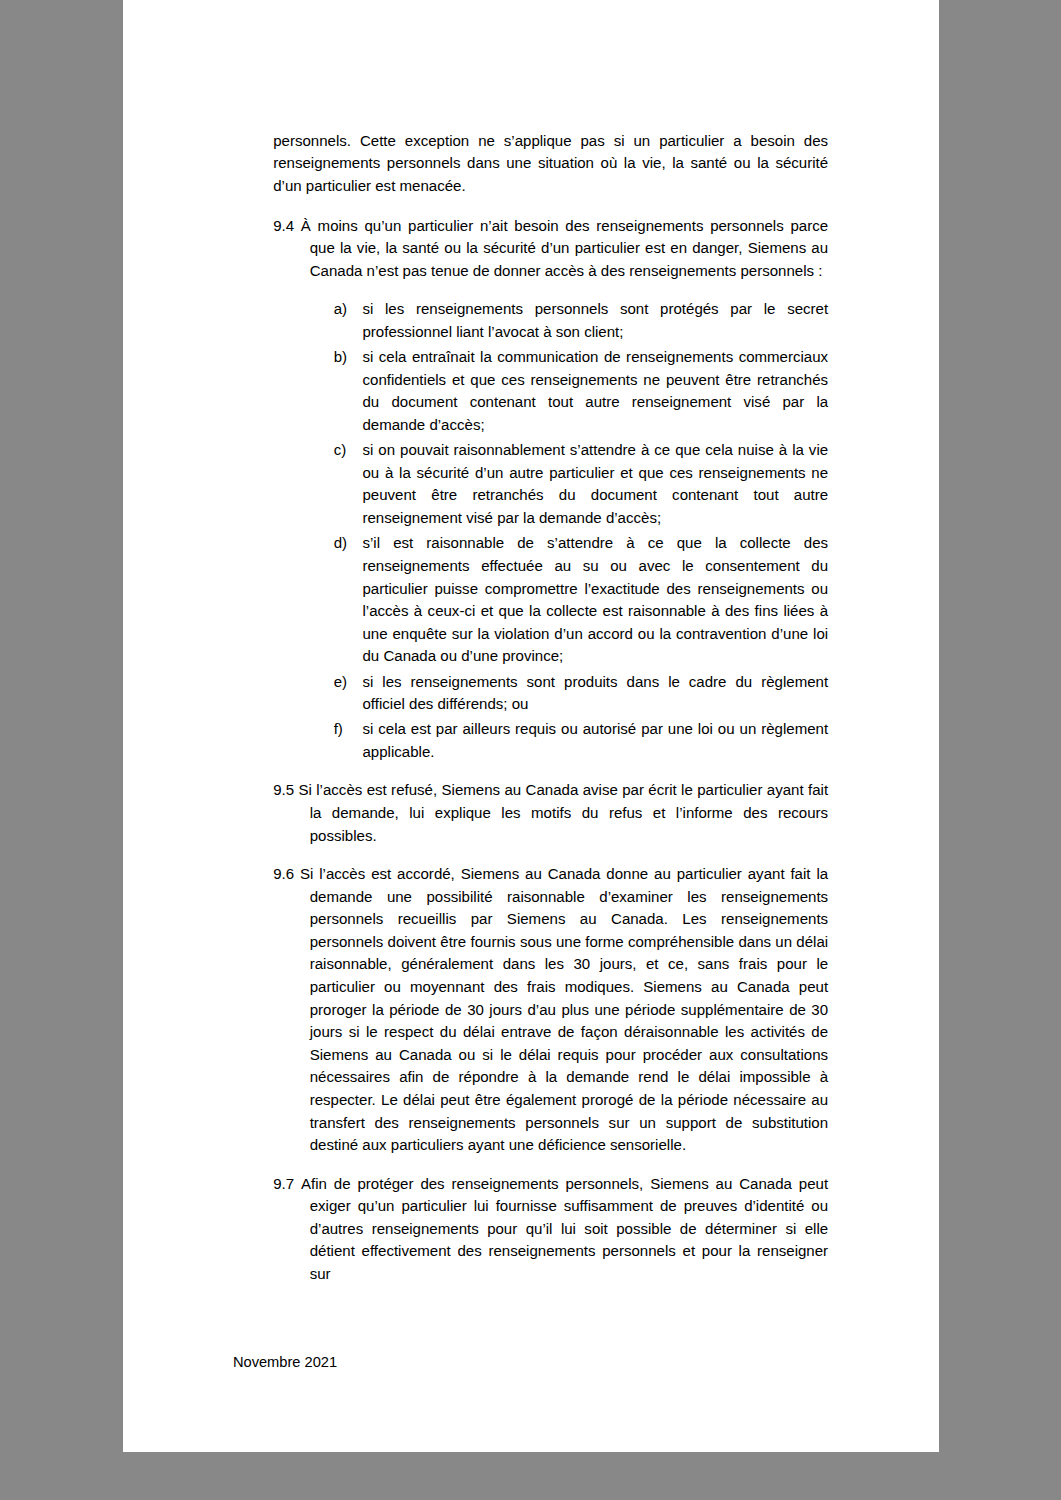personnels. Cette exception ne s’applique pas si un particulier a besoin des renseignements personnels dans une situation où la vie, la santé ou la sécurité d’un particulier est menacée.
9.4 À moins qu’un particulier n’ait besoin des renseignements personnels parce que la vie, la santé ou la sécurité d’un particulier est en danger, Siemens au Canada n’est pas tenue de donner accès à des renseignements personnels :
a) si les renseignements personnels sont protégés par le secret professionnel liant l’avocat à son client;
b) si cela entraînait la communication de renseignements commerciaux confidentiels et que ces renseignements ne peuvent être retranchés du document contenant tout autre renseignement visé par la demande d’accès;
c) si on pouvait raisonnablement s’attendre à ce que cela nuise à la vie ou à la sécurité d’un autre particulier et que ces renseignements ne peuvent être retranchés du document contenant tout autre renseignement visé par la demande d’accès;
d) s’il est raisonnable de s’attendre à ce que la collecte des renseignements effectuée au su ou avec le consentement du particulier puisse compromettre l’exactitude des renseignements ou l’accès à ceux-ci et que la collecte est raisonnable à des fins liées à une enquête sur la violation d’un accord ou la contravention d’une loi du Canada ou d’une province;
e) si les renseignements sont produits dans le cadre du règlement officiel des différends; ou
f) si cela est par ailleurs requis ou autorisé par une loi ou un règlement applicable.
9.5 Si l’accès est refusé, Siemens au Canada avise par écrit le particulier ayant fait la demande, lui explique les motifs du refus et l’informe des recours possibles.
9.6 Si l’accès est accordé, Siemens au Canada donne au particulier ayant fait la demande une possibilité raisonnable d’examiner les renseignements personnels recueillis par Siemens au Canada. Les renseignements personnels doivent être fournis sous une forme compréhensible dans un délai raisonnable, généralement dans les 30 jours, et ce, sans frais pour le particulier ou moyennant des frais modiques. Siemens au Canada peut proroger la période de 30 jours d’au plus une période supplémentaire de 30 jours si le respect du délai entrave de façon déraisonnable les activités de Siemens au Canada ou si le délai requis pour procéder aux consultations nécessaires afin de répondre à la demande rend le délai impossible à respecter. Le délai peut être également prorogé de la période nécessaire au transfert des renseignements personnels sur un support de substitution destiné aux particuliers ayant une déficience sensorielle.
9.7 Afin de protéger des renseignements personnels, Siemens au Canada peut exiger qu’un particulier lui fournisse suffisamment de preuves d’identité ou d’autres renseignements pour qu’il lui soit possible de déterminer si elle détient effectivement des renseignements personnels et pour la renseigner sur
Novembre 2021